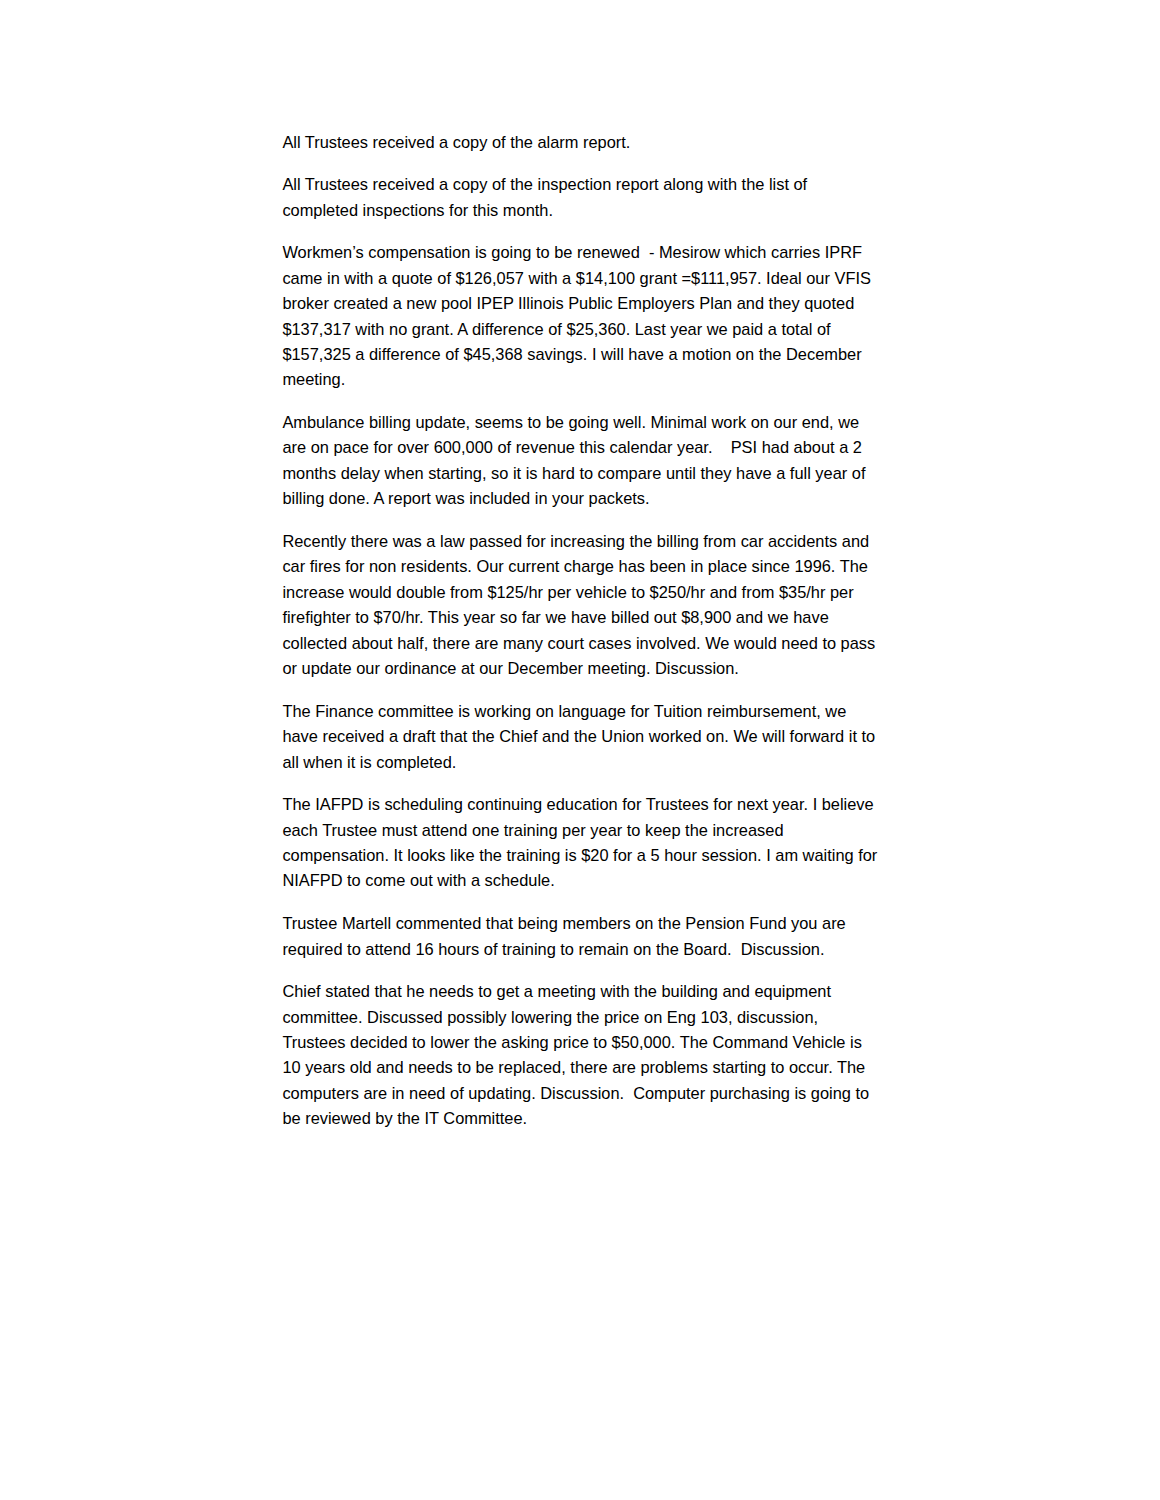All Trustees received a copy of the alarm report.
All Trustees received a copy of the inspection report along with the list of completed inspections for this month.
Workmen’s compensation is going to be renewed - Mesirow which carries IPRF came in with a quote of $126,057 with a $14,100 grant =$111,957. Ideal our VFIS broker created a new pool IPEP Illinois Public Employers Plan and they quoted $137,317 with no grant. A difference of $25,360. Last year we paid a total of $157,325 a difference of $45,368 savings. I will have a motion on the December meeting.
Ambulance billing update, seems to be going well. Minimal work on our end, we are on pace for over 600,000 of revenue this calendar year. PSI had about a 2 months delay when starting, so it is hard to compare until they have a full year of billing done. A report was included in your packets.
Recently there was a law passed for increasing the billing from car accidents and car fires for non residents. Our current charge has been in place since 1996. The increase would double from $125/hr per vehicle to $250/hr and from $35/hr per firefighter to $70/hr. This year so far we have billed out $8,900 and we have collected about half, there are many court cases involved. We would need to pass or update our ordinance at our December meeting. Discussion.
The Finance committee is working on language for Tuition reimbursement, we have received a draft that the Chief and the Union worked on. We will forward it to all when it is completed.
The IAFPD is scheduling continuing education for Trustees for next year. I believe each Trustee must attend one training per year to keep the increased compensation. It looks like the training is $20 for a 5 hour session. I am waiting for NIAFPD to come out with a schedule.
Trustee Martell commented that being members on the Pension Fund you are required to attend 16 hours of training to remain on the Board. Discussion.
Chief stated that he needs to get a meeting with the building and equipment committee. Discussed possibly lowering the price on Eng 103, discussion, Trustees decided to lower the asking price to $50,000. The Command Vehicle is 10 years old and needs to be replaced, there are problems starting to occur. The computers are in need of updating. Discussion. Computer purchasing is going to be reviewed by the IT Committee.